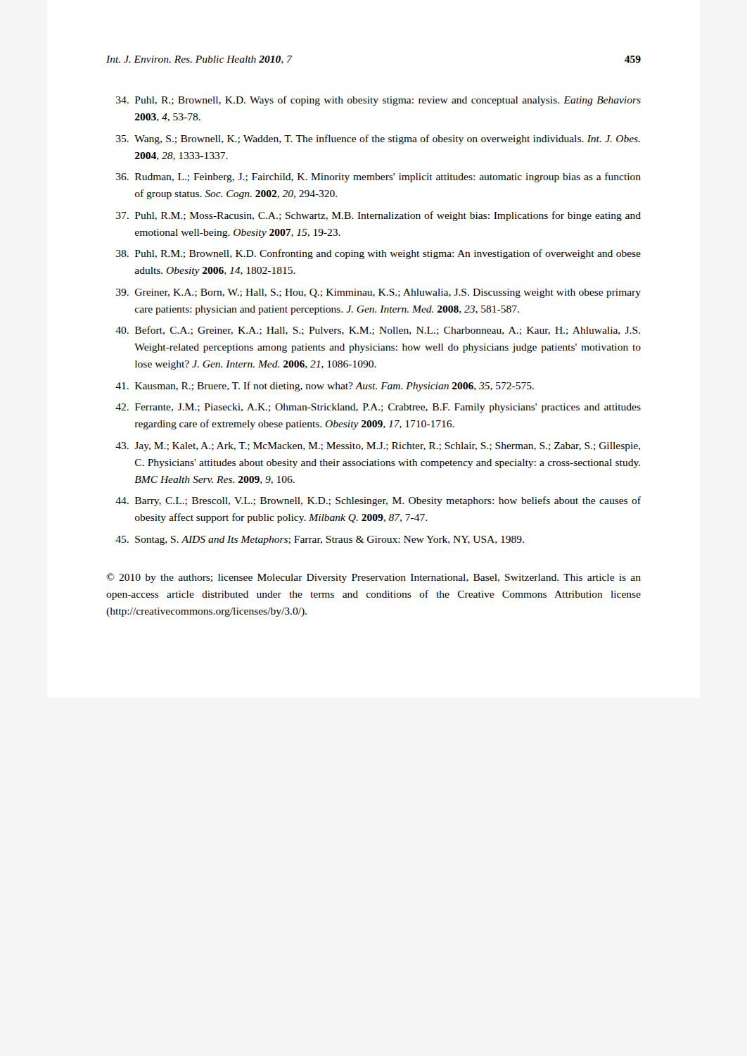Int. J. Environ. Res. Public Health 2010, 7 459
34. Puhl, R.; Brownell, K.D. Ways of coping with obesity stigma: review and conceptual analysis. Eating Behaviors 2003, 4, 53-78.
35. Wang, S.; Brownell, K.; Wadden, T. The influence of the stigma of obesity on overweight individuals. Int. J. Obes. 2004, 28, 1333-1337.
36. Rudman, L.; Feinberg, J.; Fairchild, K. Minority members' implicit attitudes: automatic ingroup bias as a function of group status. Soc. Cogn. 2002, 20, 294-320.
37. Puhl, R.M.; Moss-Racusin, C.A.; Schwartz, M.B. Internalization of weight bias: Implications for binge eating and emotional well-being. Obesity 2007, 15, 19-23.
38. Puhl, R.M.; Brownell, K.D. Confronting and coping with weight stigma: An investigation of overweight and obese adults. Obesity 2006, 14, 1802-1815.
39. Greiner, K.A.; Born, W.; Hall, S.; Hou, Q.; Kimminau, K.S.; Ahluwalia, J.S. Discussing weight with obese primary care patients: physician and patient perceptions. J. Gen. Intern. Med. 2008, 23, 581-587.
40. Befort, C.A.; Greiner, K.A.; Hall, S.; Pulvers, K.M.; Nollen, N.L.; Charbonneau, A.; Kaur, H.; Ahluwalia, J.S. Weight-related perceptions among patients and physicians: how well do physicians judge patients' motivation to lose weight? J. Gen. Intern. Med. 2006, 21, 1086-1090.
41. Kausman, R.; Bruere, T. If not dieting, now what? Aust. Fam. Physician 2006, 35, 572-575.
42. Ferrante, J.M.; Piasecki, A.K.; Ohman-Strickland, P.A.; Crabtree, B.F. Family physicians' practices and attitudes regarding care of extremely obese patients. Obesity 2009, 17, 1710-1716.
43. Jay, M.; Kalet, A.; Ark, T.; McMacken, M.; Messito, M.J.; Richter, R.; Schlair, S.; Sherman, S.; Zabar, S.; Gillespie, C. Physicians' attitudes about obesity and their associations with competency and specialty: a cross-sectional study. BMC Health Serv. Res. 2009, 9, 106.
44. Barry, C.L.; Brescoll, V.L.; Brownell, K.D.; Schlesinger, M. Obesity metaphors: how beliefs about the causes of obesity affect support for public policy. Milbank Q. 2009, 87, 7-47.
45. Sontag, S. AIDS and Its Metaphors; Farrar, Straus & Giroux: New York, NY, USA, 1989.
© 2010 by the authors; licensee Molecular Diversity Preservation International, Basel, Switzerland. This article is an open-access article distributed under the terms and conditions of the Creative Commons Attribution license (http://creativecommons.org/licenses/by/3.0/).